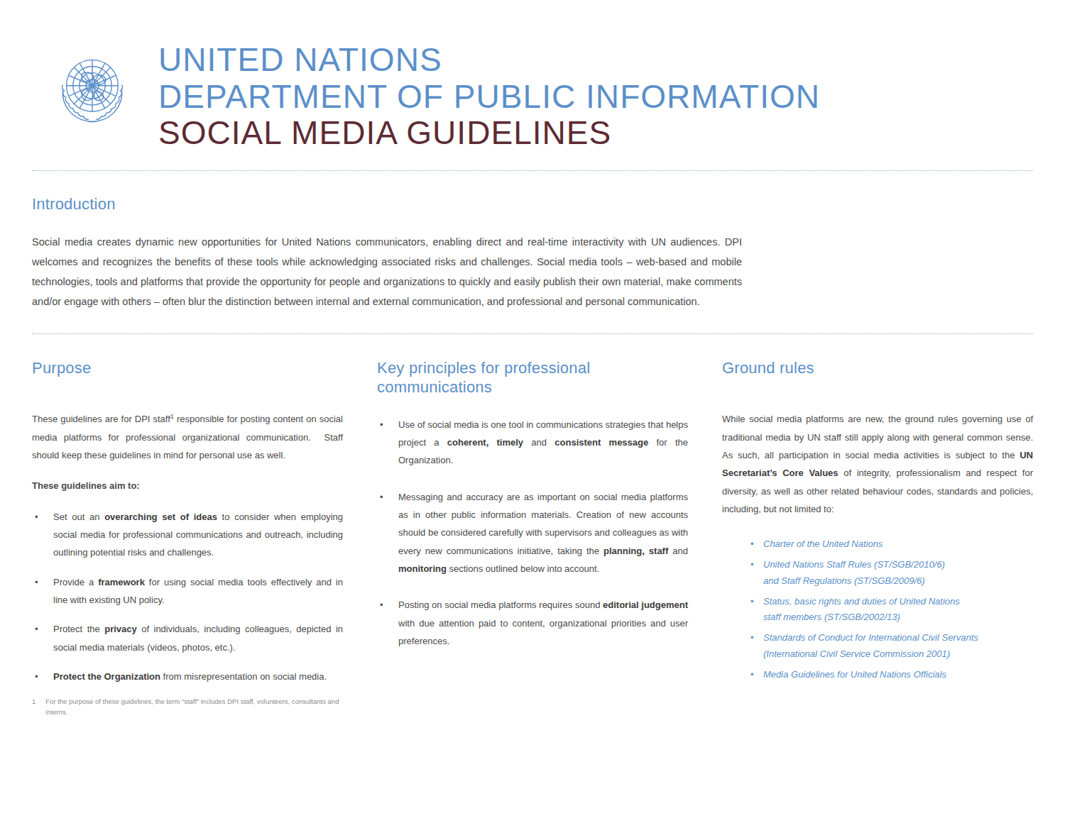UNITED NATIONS DEPARTMENT OF PUBLIC INFORMATION SOCIAL MEDIA GUIDELINES
Introduction
Social media creates dynamic new opportunities for United Nations communicators, enabling direct and real-time interactivity with UN audiences. DPI welcomes and recognizes the benefits of these tools while acknowledging associated risks and challenges. Social media tools – web-based and mobile technologies, tools and platforms that provide the opportunity for people and organizations to quickly and easily publish their own material, make comments and/or engage with others – often blur the distinction between internal and external communication, and professional and personal communication.
Purpose
These guidelines are for DPI staff1 responsible for posting content on social media platforms for professional organizational communication. Staff should keep these guidelines in mind for personal use as well.
These guidelines aim to:
Set out an overarching set of ideas to consider when employing social media for professional communications and outreach, including outlining potential risks and challenges.
Provide a framework for using social media tools effectively and in line with existing UN policy.
Protect the privacy of individuals, including colleagues, depicted in social media materials (videos, photos, etc.).
Protect the Organization from misrepresentation on social media.
1 For the purpose of these guidelines, the term “staff” includes DPI staff, volunteers, consultants and interns.
Key principles for professional
communications
Use of social media is one tool in communications strategies that helps project a coherent, timely and consistent message for the Organization.
Messaging and accuracy are as important on social media platforms as in other public information materials. Creation of new accounts should be considered carefully with supervisors and colleagues as with every new communications initiative, taking the planning, staff and monitoring sections outlined below into account.
Posting on social media platforms requires sound editorial judgement with due attention paid to content, organizational priorities and user preferences.
Ground rules
While social media platforms are new, the ground rules governing use of traditional media by UN staff still apply along with general common sense. As such, all participation in social media activities is subject to the UN Secretariat’s Core Values of integrity, professionalism and respect for diversity, as well as other related behaviour codes, standards and policies, including, but not limited to:
Charter of the United Nations
United Nations Staff Rules (ST/SGB/2010/6)and Staff Regulations (ST/SGB/2009/6)
Status, basic rights and duties of United Nationsstaff members (ST/SGB/2002/13)
Standards of Conduct for International Civil Servants(International Civil Service Commission 2001)
Media Guidelines for United Nations Officials